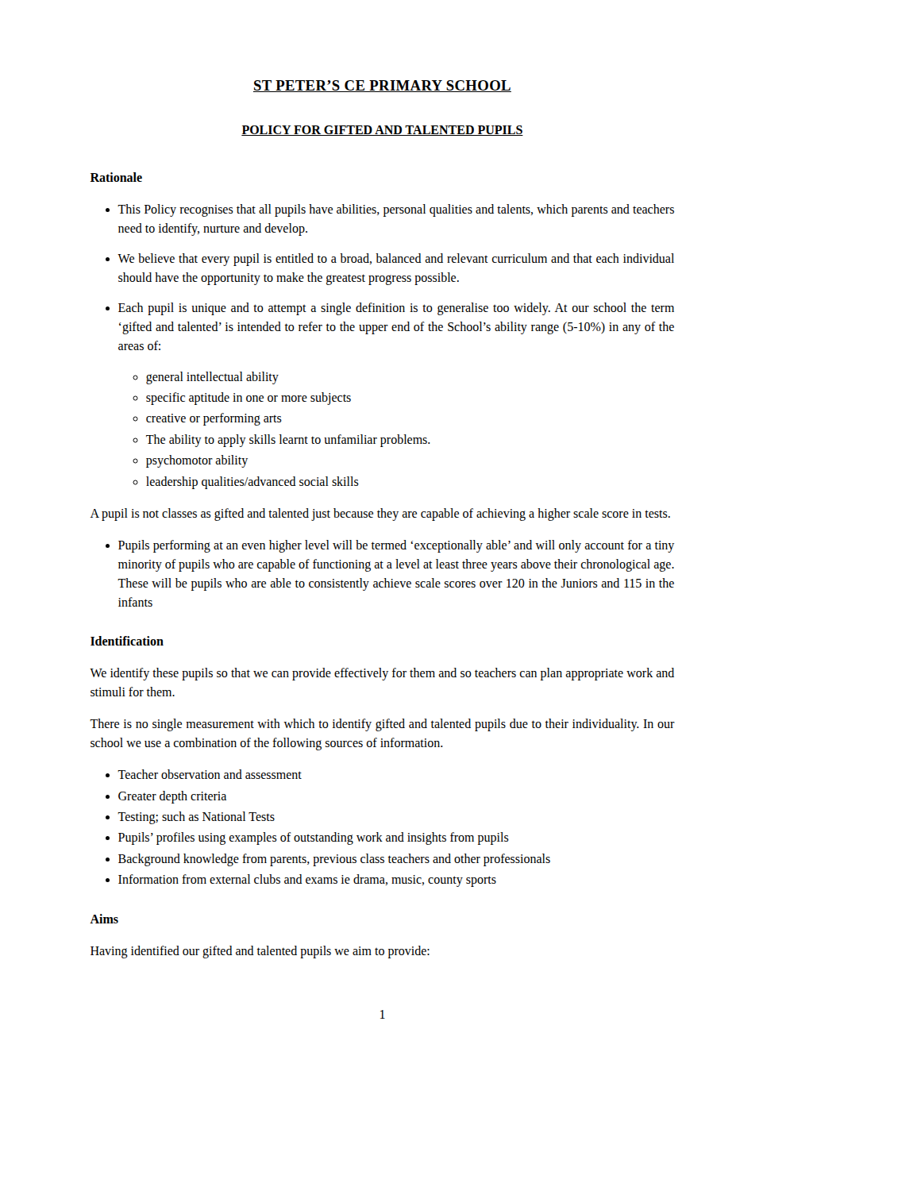ST PETER’S CE PRIMARY SCHOOL
POLICY FOR GIFTED AND TALENTED PUPILS
Rationale
This Policy recognises that all pupils have abilities, personal qualities and talents, which parents and teachers need to identify, nurture and develop.
We believe that every pupil is entitled to a broad, balanced and relevant curriculum and that each individual should have the opportunity to make the greatest progress possible.
Each pupil is unique and to attempt a single definition is to generalise too widely. At our school the term ‘gifted and talented’ is intended to refer to the upper end of the School’s ability range (5-10%) in any of the areas of:
general intellectual ability
specific aptitude in one or more subjects
creative or performing arts
The ability to apply skills learnt to unfamiliar problems.
psychomotor ability
leadership qualities/advanced social skills
A pupil is not classes as gifted and talented just because they are capable of achieving a higher scale score in tests.
Pupils performing at an even higher level will be termed ‘exceptionally able’ and will only account for a tiny minority of pupils who are capable of functioning at a level at least three years above their chronological age. These will be pupils who are able to consistently achieve scale scores over 120 in the Juniors and 115 in the infants
Identification
We identify these pupils so that we can provide effectively for them and so teachers can plan appropriate work and stimuli for them.
There is no single measurement with which to identify gifted and talented pupils due to their individuality. In our school we use a combination of the following sources of information.
Teacher observation and assessment
Greater depth criteria
Testing; such as National Tests
Pupils’ profiles using examples of outstanding work and insights from pupils
Background knowledge from parents, previous class teachers and other professionals
Information from external clubs and exams ie drama, music, county sports
Aims
Having identified our gifted and talented pupils we aim to provide:
1